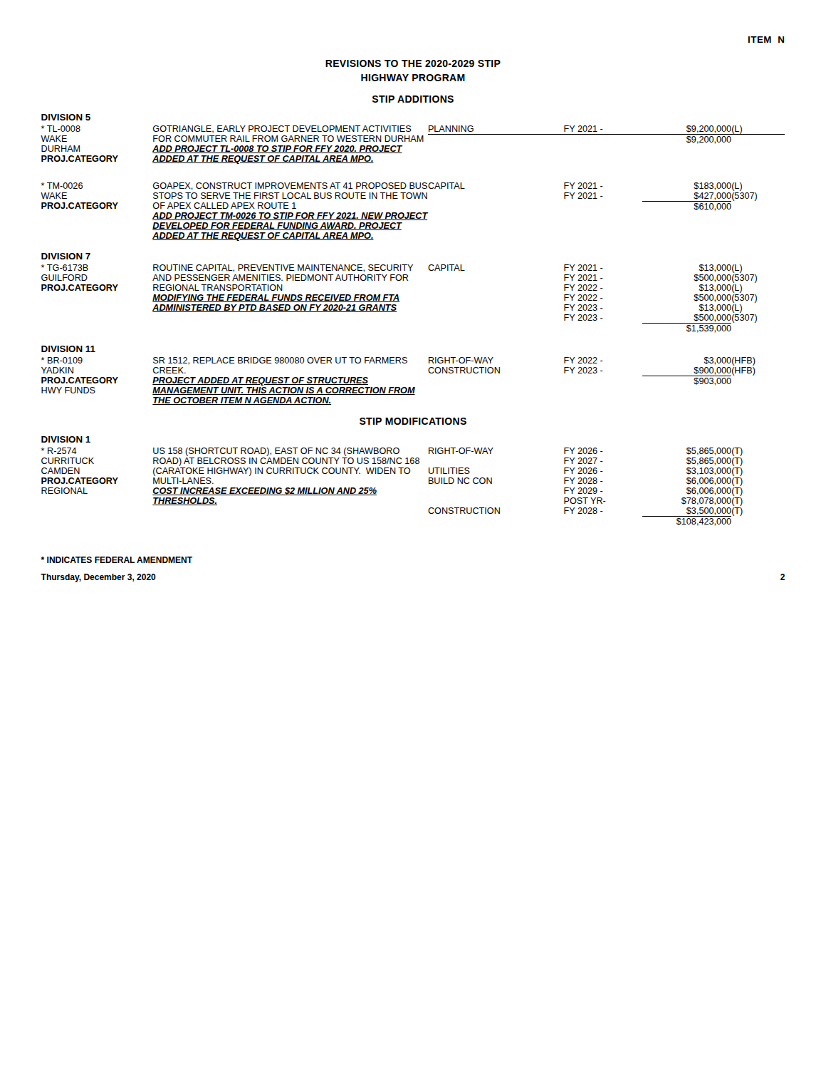ITEM N
REVISIONS TO THE 2020-2029 STIP
HIGHWAY PROGRAM
STIP ADDITIONS
DIVISION 5
| * TL-0008 WAKE DURHAM PROJ.CATEGORY | GOTRIANGLE, EARLY PROJECT DEVELOPMENT ACTIVITIES FOR COMMUTER RAIL FROM GARNER TO WESTERN DURHAM ADD PROJECT TL-0008 TO STIP FOR FFY 2020. PROJECT ADDED AT THE REQUEST OF CAPITAL AREA MPO. | / PLANNING / FY 2021 - / $9,200,000 / (L) / / / / $9,200,000 / / |
| * TM-0026 WAKE PROJ.CATEGORY | GOAPEX, CONSTRUCT IMPROVEMENTS AT 41 PROPOSED BUS STOPS TO SERVE THE FIRST LOCAL BUS ROUTE IN THE TOWN OF APEX CALLED APEX ROUTE 1 ADD PROJECT TM-0026 TO STIP FOR FFY 2021. NEW PROJECT DEVELOPED FOR FEDERAL FUNDING AWARD. PROJECT ADDED AT THE REQUEST OF CAPITAL AREA MPO. | / CAPITAL / FY 2021 - / $183,000 / (L) / / / FY 2021 - / $427,000 / (5307) / / / / $610,000 / / |
DIVISION 7
| * TG-6173B GUILFORD PROJ.CATEGORY | ROUTINE CAPITAL, PREVENTIVE MAINTENANCE, SECURITY AND PESSENGER AMENITIES. PIEDMONT AUTHORITY FOR REGIONAL TRANSPORTATION MODIFYING THE FEDERAL FUNDS RECEIVED FROM FTA ADMINISTERED BY PTD BASED ON FY 2020-21 GRANTS | / CAPITAL / FY 2021 - / $13,000 / (L) / / / FY 2021 - / $500,000 / (5307) / / / FY 2022 - / $13,000 / (L) / / / FY 2022 - / $500,000 / (5307) / / / FY 2023 - / $13,000 / (L) / / / FY 2023 - / $500,000 / (5307) / / / / $1,539,000 / / |
DIVISION 11
| * BR-0109 YADKIN PROJ.CATEGORY HWY FUNDS | SR 1512, REPLACE BRIDGE 980080 OVER UT TO FARMERS CREEK. PROJECT ADDED AT REQUEST OF STRUCTURES MANAGEMENT UNIT. THIS ACTION IS A CORRECTION FROM THE OCTOBER ITEM N AGENDA ACTION. | / RIGHT-OF-WAY / FY 2022 - / $3,000 / (HFB) / / CONSTRUCTION / FY 2023 - / $900,000 / (HFB) / / / / $903,000 / / |
STIP MODIFICATIONS
DIVISION 1
| * R-2574 CURRITUCK CAMDEN PROJ.CATEGORY REGIONAL | US 158 (SHORTCUT ROAD), EAST OF NC 34 (SHAWBORO ROAD) AT BELCROSS IN CAMDEN COUNTY TO US 158/NC 168 (CARATOKE HIGHWAY) IN CURRITUCK COUNTY. WIDEN TO MULTI-LANES. COST INCREASE EXCEEDING $2 MILLION AND 25% THRESHOLDS. | / RIGHT-OF-WAY / FY 2026 - / $5,865,000 / (T) / / / FY 2027 - / $5,865,000 / (T) / / UTILITIES / FY 2026 - / $3,103,000 / (T) / / BUILD NC CON / FY 2028 - / $6,006,000 / (T) / / / FY 2029 - / $6,006,000 / (T) / / / POST YR- / $78,078,000 / (T) / / CONSTRUCTION / FY 2028 - / $3,500,000 / (T) / / / / $108,423,000 / / |
* INDICATES FEDERAL AMENDMENT
Thursday, December 3, 2020 2